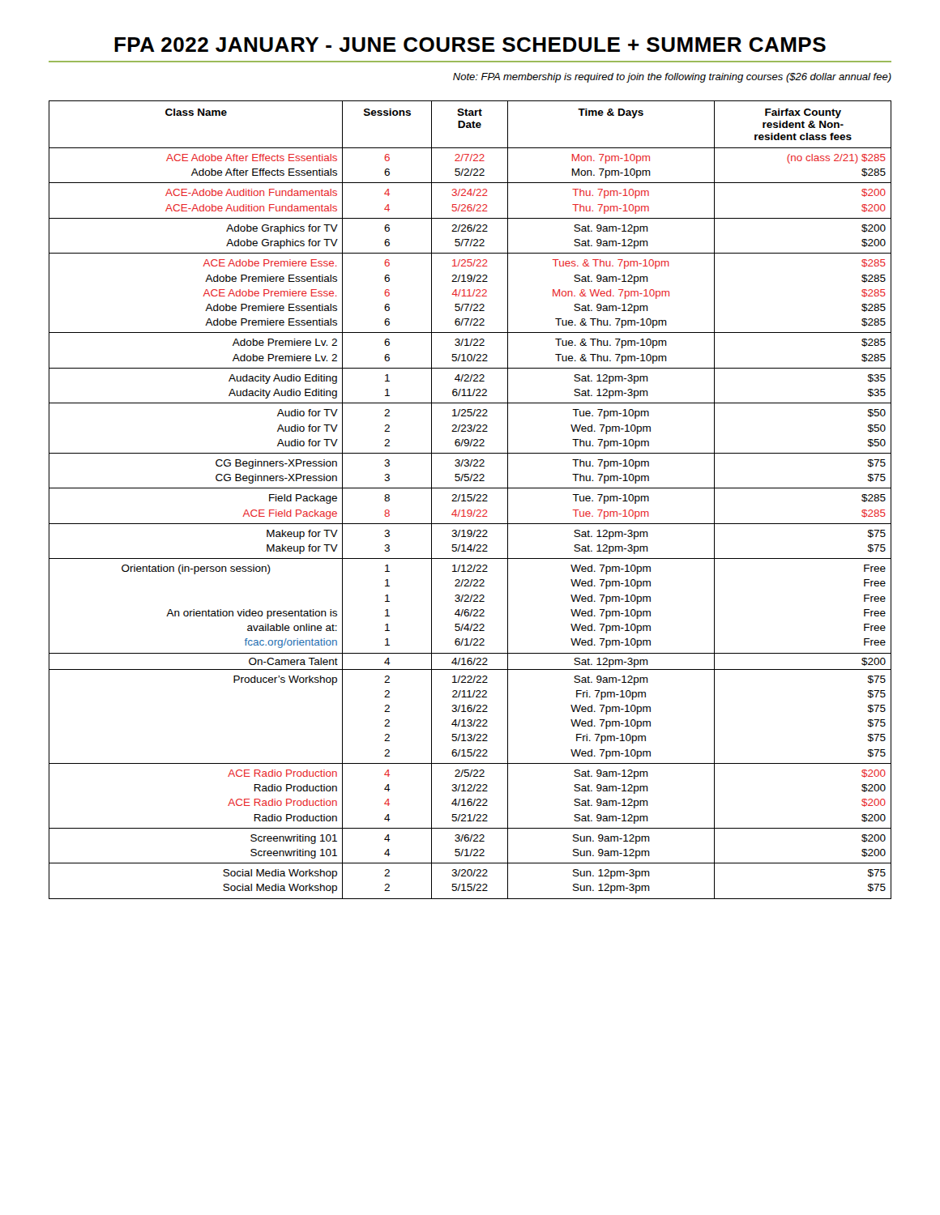FPA 2022 JANUARY - JUNE COURSE SCHEDULE + SUMMER CAMPS
Note: FPA membership is required to join the following training courses ($26 dollar annual fee)
| Class Name | Sessions | Start Date | Time & Days | Fairfax County resident & Non- resident class fees |
| --- | --- | --- | --- | --- |
| ACE Adobe After Effects Essentials Adobe After Effects Essentials | 6 6 | 2/7/22 5/2/22 | Mon. 7pm-10pm Mon. 7pm-10pm | (no class 2/21) $285 $285 |
| ACE-Adobe Audition Fundamentals ACE-Adobe Audition Fundamentals | 4 4 | 3/24/22 5/26/22 | Thu. 7pm-10pm Thu. 7pm-10pm | $200 $200 |
| Adobe Graphics for TV Adobe Graphics for TV | 6 6 | 2/26/22 5/7/22 | Sat. 9am-12pm Sat. 9am-12pm | $200 $200 |
| ACE Adobe Premiere Esse. Adobe Premiere Essentials ACE Adobe Premiere Esse. Adobe Premiere Essentials Adobe Premiere Essentials | 6 6 6 6 6 | 1/25/22 2/19/22 4/11/22 5/7/22 6/7/22 | Tues. & Thu. 7pm-10pm Sat. 9am-12pm Mon. & Wed. 7pm-10pm Sat. 9am-12pm Tue. & Thu. 7pm-10pm | $285 $285 $285 $285 $285 |
| Adobe Premiere Lv. 2 Adobe Premiere Lv. 2 | 6 6 | 3/1/22 5/10/22 | Tue. & Thu. 7pm-10pm Tue. & Thu. 7pm-10pm | $285 $285 |
| Audacity Audio Editing Audacity Audio Editing | 1 1 | 4/2/22 6/11/22 | Sat. 12pm-3pm Sat. 12pm-3pm | $35 $35 |
| Audio for TV Audio for TV Audio for TV | 2 2 2 | 1/25/22 2/23/22 6/9/22 | Tue. 7pm-10pm Wed. 7pm-10pm Thu. 7pm-10pm | $50 $50 $50 |
| CG Beginners-XPression CG Beginners-XPression | 3 3 | 3/3/22 5/5/22 | Thu. 7pm-10pm Thu. 7pm-10pm | $75 $75 |
| Field Package ACE Field Package | 8 8 | 2/15/22 4/19/22 | Tue. 7pm-10pm Tue. 7pm-10pm | $285 $285 |
| Makeup for TV Makeup for TV | 3 3 | 3/19/22 5/14/22 | Sat. 12pm-3pm Sat. 12pm-3pm | $75 $75 |
| Orientation (in-person session) An orientation video presentation is available online at: fcac.org/orientation | 1 1 1 1 1 1 | 1/12/22 2/2/22 3/2/22 4/6/22 5/4/22 6/1/22 | Wed. 7pm-10pm Wed. 7pm-10pm Wed. 7pm-10pm Wed. 7pm-10pm Wed. 7pm-10pm Wed. 7pm-10pm | Free Free Free Free Free Free |
| On-Camera Talent | 4 | 4/16/22 | Sat. 12pm-3pm | $200 |
| Producer’s Workshop | 2 2 2 2 2 2 | 1/22/22 2/11/22 3/16/22 4/13/22 5/13/22 6/15/22 | Sat. 9am-12pm Fri. 7pm-10pm Wed. 7pm-10pm Wed. 7pm-10pm Fri. 7pm-10pm Wed. 7pm-10pm | $75 $75 $75 $75 $75 $75 |
| ACE Radio Production Radio Production ACE Radio Production Radio Production | 4 4 4 4 | 2/5/22 3/12/22 4/16/22 5/21/22 | Sat. 9am-12pm Sat. 9am-12pm Sat. 9am-12pm Sat. 9am-12pm | $200 $200 $200 $200 |
| Screenwriting 101 Screenwriting 101 | 4 4 | 3/6/22 5/1/22 | Sun. 9am-12pm Sun. 9am-12pm | $200 $200 |
| Social Media Workshop Social Media Workshop | 2 2 | 3/20/22 5/15/22 | Sun. 12pm-3pm Sun. 12pm-3pm | $75 $75 |